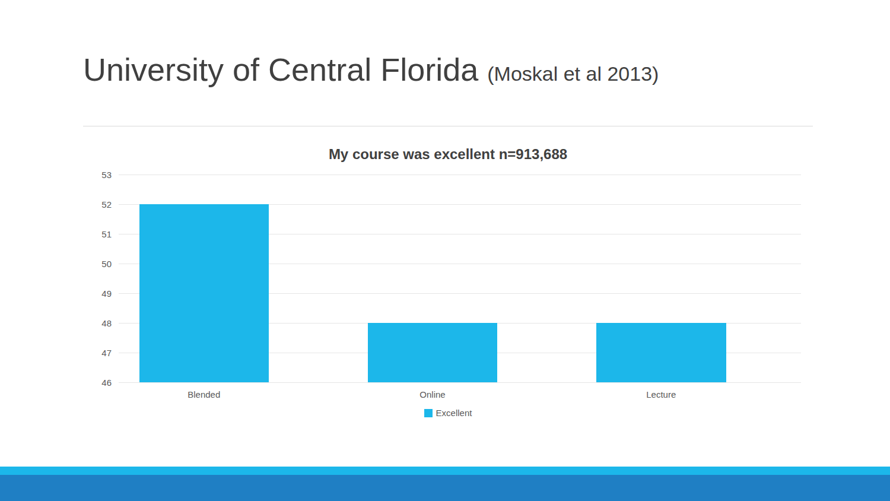University of Central Florida (Moskal et al 2013)
My course was excellent n=913,688
53
52
51
50
49
48
47
46
Blended
Online
Lecture
Excellent